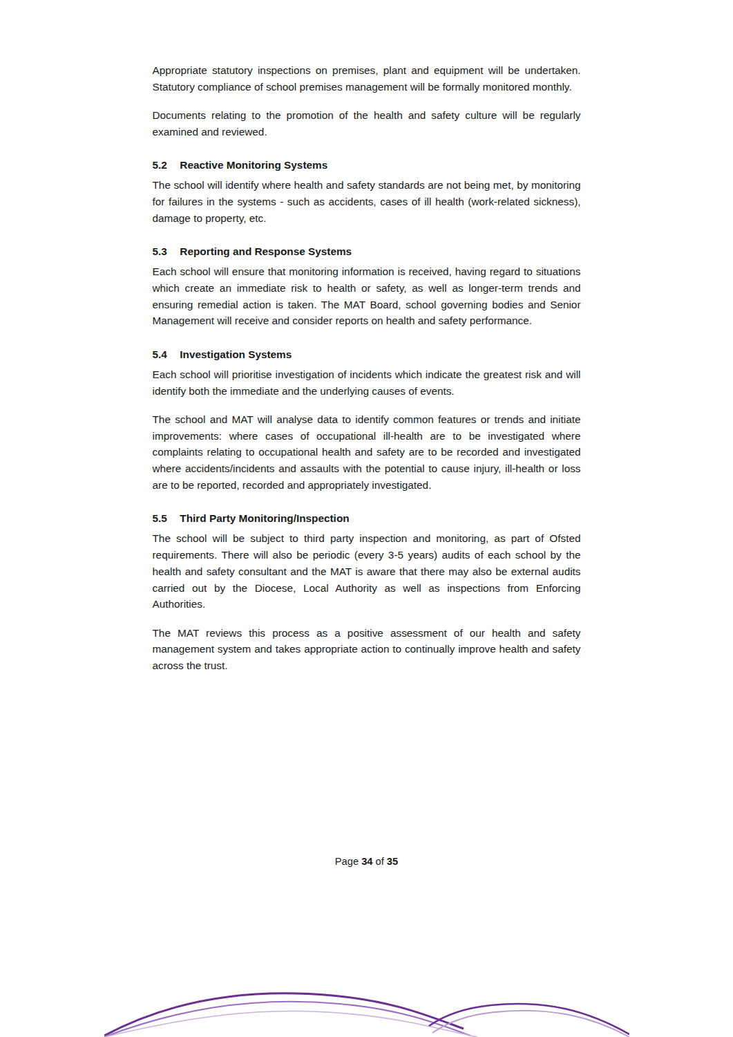Appropriate statutory inspections on premises, plant and equipment will be undertaken. Statutory compliance of school premises management will be formally monitored monthly.
Documents relating to the promotion of the health and safety culture will be regularly examined and reviewed.
5.2 Reactive Monitoring Systems
The school will identify where health and safety standards are not being met, by monitoring for failures in the systems - such as accidents, cases of ill health (work-related sickness), damage to property, etc.
5.3 Reporting and Response Systems
Each school will ensure that monitoring information is received, having regard to situations which create an immediate risk to health or safety, as well as longer-term trends and ensuring remedial action is taken. The MAT Board, school governing bodies and Senior Management will receive and consider reports on health and safety performance.
5.4 Investigation Systems
Each school will prioritise investigation of incidents which indicate the greatest risk and will identify both the immediate and the underlying causes of events.
The school and MAT will analyse data to identify common features or trends and initiate improvements: where cases of occupational ill-health are to be investigated where complaints relating to occupational health and safety are to be recorded and investigated where accidents/incidents and assaults with the potential to cause injury, ill-health or loss are to be reported, recorded and appropriately investigated.
5.5 Third Party Monitoring/Inspection
The school will be subject to third party inspection and monitoring, as part of Ofsted requirements. There will also be periodic (every 3-5 years) audits of each school by the health and safety consultant and the MAT is aware that there may also be external audits carried out by the Diocese, Local Authority as well as inspections from Enforcing Authorities.
The MAT reviews this process as a positive assessment of our health and safety management system and takes appropriate action to continually improve health and safety across the trust.
Page 34 of 35